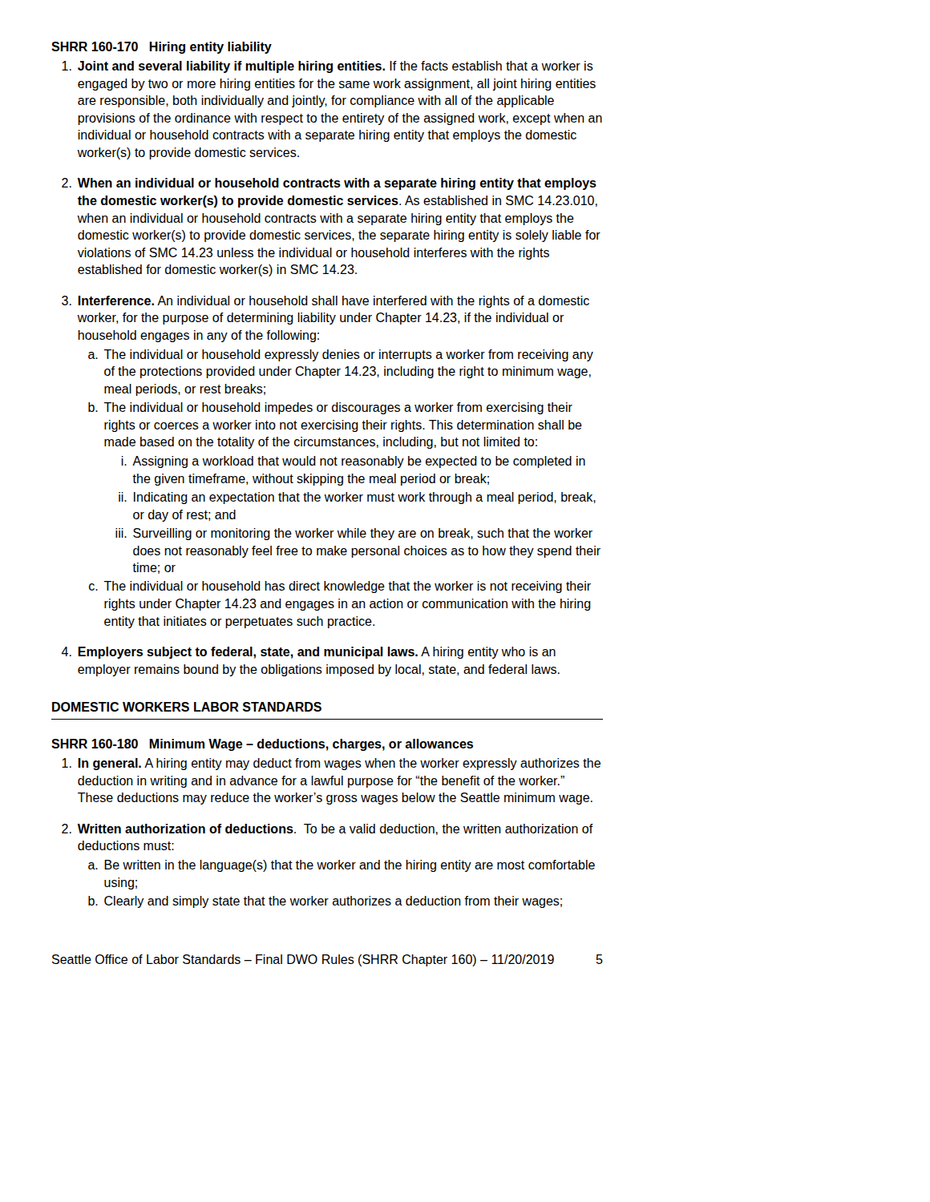SHRR 160-170 Hiring entity liability
Joint and several liability if multiple hiring entities. If the facts establish that a worker is engaged by two or more hiring entities for the same work assignment, all joint hiring entities are responsible, both individually and jointly, for compliance with all of the applicable provisions of the ordinance with respect to the entirety of the assigned work, except when an individual or household contracts with a separate hiring entity that employs the domestic worker(s) to provide domestic services.
When an individual or household contracts with a separate hiring entity that employs the domestic worker(s) to provide domestic services. As established in SMC 14.23.010, when an individual or household contracts with a separate hiring entity that employs the domestic worker(s) to provide domestic services, the separate hiring entity is solely liable for violations of SMC 14.23 unless the individual or household interferes with the rights established for domestic worker(s) in SMC 14.23.
Interference. An individual or household shall have interfered with the rights of a domestic worker, for the purpose of determining liability under Chapter 14.23, if the individual or household engages in any of the following:
The individual or household expressly denies or interrupts a worker from receiving any of the protections provided under Chapter 14.23, including the right to minimum wage, meal periods, or rest breaks;
The individual or household impedes or discourages a worker from exercising their rights or coerces a worker into not exercising their rights. This determination shall be made based on the totality of the circumstances, including, but not limited to:
Assigning a workload that would not reasonably be expected to be completed in the given timeframe, without skipping the meal period or break;
Indicating an expectation that the worker must work through a meal period, break, or day of rest; and
Surveilling or monitoring the worker while they are on break, such that the worker does not reasonably feel free to make personal choices as to how they spend their time; or
The individual or household has direct knowledge that the worker is not receiving their rights under Chapter 14.23 and engages in an action or communication with the hiring entity that initiates or perpetuates such practice.
Employers subject to federal, state, and municipal laws. A hiring entity who is an employer remains bound by the obligations imposed by local, state, and federal laws.
DOMESTIC WORKERS LABOR STANDARDS
SHRR 160-180 Minimum Wage – deductions, charges, or allowances
In general. A hiring entity may deduct from wages when the worker expressly authorizes the deduction in writing and in advance for a lawful purpose for “the benefit of the worker.” These deductions may reduce the worker’s gross wages below the Seattle minimum wage.
Written authorization of deductions. To be a valid deduction, the written authorization of deductions must:
Be written in the language(s) that the worker and the hiring entity are most comfortable using;
Clearly and simply state that the worker authorizes a deduction from their wages;
Seattle Office of Labor Standards – Final DWO Rules (SHRR Chapter 160) – 11/20/2019 5